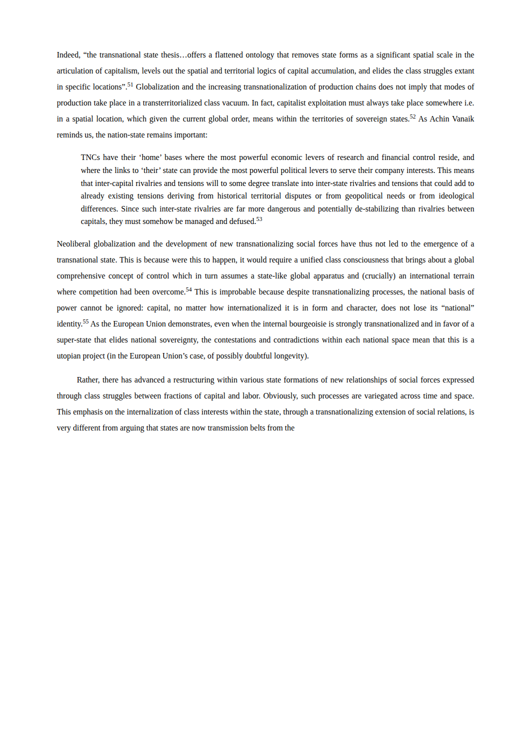Indeed, “the transnational state thesis…offers a flattened ontology that removes state forms as a significant spatial scale in the articulation of capitalism, levels out the spatial and territorial logics of capital accumulation, and elides the class struggles extant in specific locations”.51 Globalization and the increasing transnationalization of production chains does not imply that modes of production take place in a transterritorialized class vacuum. In fact, capitalist exploitation must always take place somewhere i.e. in a spatial location, which given the current global order, means within the territories of sovereign states.52 As Achin Vanaik reminds us, the nation-state remains important:
TNCs have their ‘home’ bases where the most powerful economic levers of research and financial control reside, and where the links to ‘their’ state can provide the most powerful political levers to serve their company interests. This means that inter-capital rivalries and tensions will to some degree translate into inter-state rivalries and tensions that could add to already existing tensions deriving from historical territorial disputes or from geopolitical needs or from ideological differences. Since such inter-state rivalries are far more dangerous and potentially de-stabilizing than rivalries between capitals, they must somehow be managed and defused.53
Neoliberal globalization and the development of new transnationalizing social forces have thus not led to the emergence of a transnational state. This is because were this to happen, it would require a unified class consciousness that brings about a global comprehensive concept of control which in turn assumes a state-like global apparatus and (crucially) an international terrain where competition had been overcome.54 This is improbable because despite transnationalizing processes, the national basis of power cannot be ignored: capital, no matter how internationalized it is in form and character, does not lose its “national” identity.55 As the European Union demonstrates, even when the internal bourgeoisie is strongly transnationalized and in favor of a super-state that elides national sovereignty, the contestations and contradictions within each national space mean that this is a utopian project (in the European Union’s case, of possibly doubtful longevity).
Rather, there has advanced a restructuring within various state formations of new relationships of social forces expressed through class struggles between fractions of capital and labor. Obviously, such processes are variegated across time and space. This emphasis on the internalization of class interests within the state, through a transnationalizing extension of social relations, is very different from arguing that states are now transmission belts from the